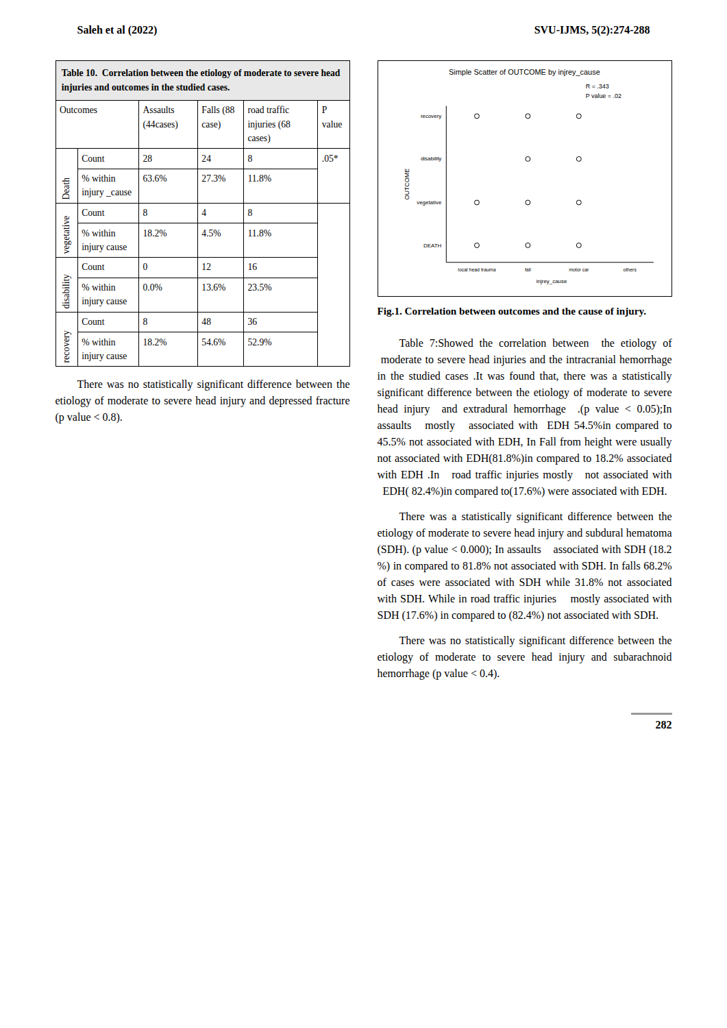Saleh et al (2022) SVU-IJMS, 5(2):274-288
Table 10. Correlation between the etiology of moderate to severe head injuries and outcomes in the studied cases.
| Outcomes | Assaults (44cases) | Falls (88 case) | road traffic injuries (68 cases) | P value |
| --- | --- | --- | --- | --- |
| Death | Count | 28 | 24 | 8 | .05* |
| % within injury _cause | 63.6% | 27.3% | 11.8% |
| vegetative | Count | 8 | 4 | 8 | |
| % within injury cause | 18.2% | 4.5% | 11.8% |
| disability | Count | 0 | 12 | 16 |
| % within injury cause | 0.0% | 13.6% | 23.5% |
| recovery | Count | 8 | 48 | 36 |
| % within injury cause | 18.2% | 54.6% | 52.9% |
There was no statistically significant difference between the etiology of moderate to severe head injury and depressed fracture (p value < 0.8).
Simple Scatter of OUTCOME by injrey_cause R = .343 P value = .02 recovery disability vegetative DEATH OUTCOME local head trauma fall motor car others injrey_cause
Fig.1. Correlation between outcomes and the cause of injury.
Table 7:Showed the correlation between the etiology of moderate to severe head injuries and the intracranial hemorrhage in the studied cases .It was found that, there was a statistically significant difference between the etiology of moderate to severe head injury and extradural hemorrhage .(p value < 0.05);In assaults mostly associated with EDH 54.5%in compared to 45.5% not associated with EDH, In Fall from height were usually not associated with EDH(81.8%)in compared to 18.2% associated with EDH .In road traffic injuries mostly not associated with EDH( 82.4%)in compared to(17.6%) were associated with EDH.
There was a statistically significant difference between the etiology of moderate to severe head injury and subdural hematoma (SDH). (p value < 0.000); In assaults associated with SDH (18.2 %) in compared to 81.8% not associated with SDH. In falls 68.2% of cases were associated with SDH while 31.8% not associated with SDH. While in road traffic injuries mostly associated with SDH (17.6%) in compared to (82.4%) not associated with SDH.
There was no statistically significant difference between the etiology of moderate to severe head injury and subarachnoid hemorrhage (p value < 0.4).
282